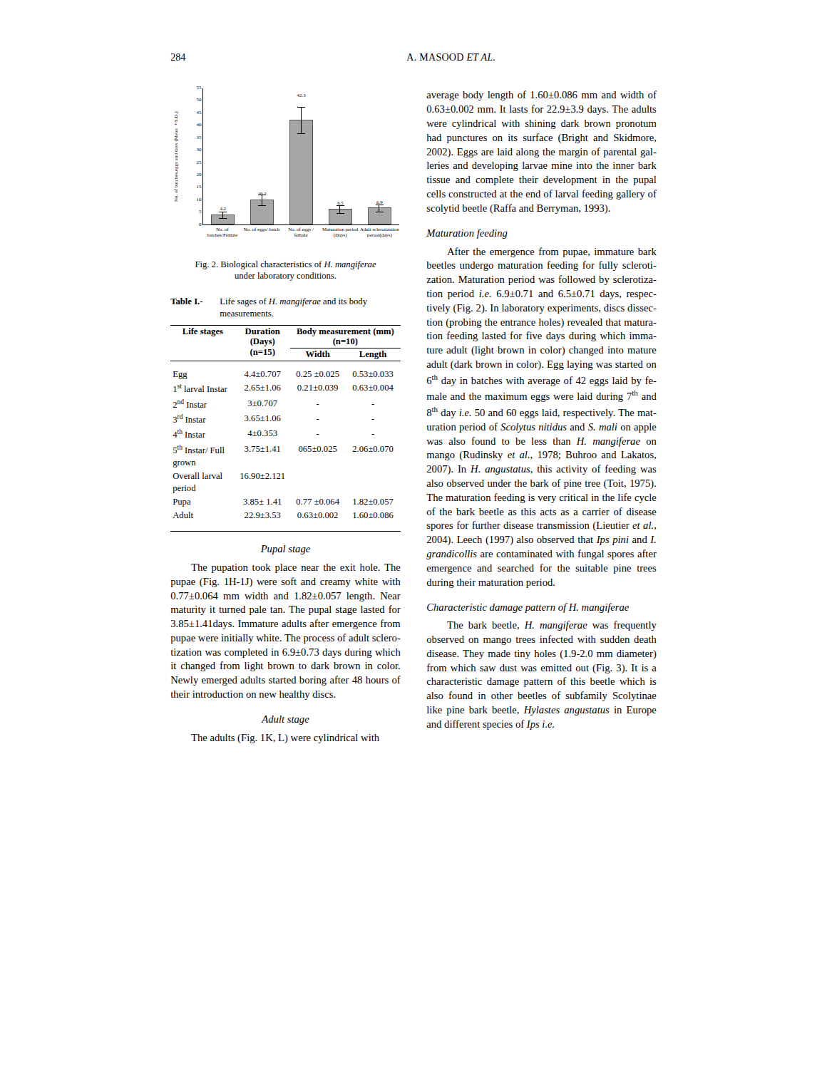284
A. MASOOD ET AL.
No. of batches,eggs and days (Mean ±S.D.)
55 50 45 40 35 30 25 20 15 10 5 0
4.2
10.2
42.3
6.5
6.9
No. of
batches/Female
No. of eggs/ batch
No. of eggs /
female
Maturation period
(Days)
Adult sclerotization
period(days)
Fig. 2. Biological characteristics of H. mangiferae under laboratory conditions.
Table I.-Life sages of H. mangiferae and its body measurements.
| Life stages | Duration (Days) (n=15) | Body measurement (mm) (n=10) |
| --- | --- | --- |
| Width | Length |
| Egg | 4.4±0.707 | 0.25 ±0.025 | 0.53±0.033 |
| 1 st larval Instar | 2.65±1.06 | 0.21±0.039 | 0.63±0.004 |
| 2 nd Instar | 3±0.707 | - | - |
| 3 rd Instar | 3.65±1.06 | - | - |
| 4 th Instar | 4±0.353 | - | - |
| 5 th Instar/ Full grown | 3.75±1.41 | 065±0.025 | 2.06±0.070 |
| Overall larval period | 16.90±2.121 | | |
| Pupa | 3.85± 1.41 | 0.77 ±0.064 | 1.82±0.057 |
| Adult | 22.9±3.53 | 0.63±0.002 | 1.60±0.086 |
Pupal stage
The pupation took place near the exit hole. The pupae (Fig. 1H-1J) were soft and creamy white with 0.77±0.064 mm width and 1.82±0.057 length. Near maturity it turned pale tan. The pupal stage lasted for 3.85±1.41days. Immature adults after emergence from pupae were initially white. The process of adult sclerotization was completed in 6.9±0.73 days during which it changed from light brown to dark brown in color. Newly emerged adults started boring after 48 hours of their introduction on new healthy discs.
Adult stage
The adults (Fig. 1K, L) were cylindrical with
average body length of 1.60±0.086 mm and width of 0.63±0.002 mm. It lasts for 22.9±3.9 days. The adults were cylindrical with shining dark brown pronotum had punctures on its surface (Bright and Skidmore, 2002). Eggs are laid along the margin of parental galleries and developing larvae mine into the inner bark tissue and complete their development in the pupal cells constructed at the end of larval feeding gallery of scolytid beetle (Raffa and Berryman, 1993).
Maturation feeding
After the emergence from pupae, immature bark beetles undergo maturation feeding for fully sclerotization. Maturation period was followed by sclerotization period i.e. 6.9±0.71 and 6.5±0.71 days, respectively (Fig. 2). In laboratory experiments, discs dissection (probing the entrance holes) revealed that maturation feeding lasted for five days during which immature adult (light brown in color) changed into mature adult (dark brown in color). Egg laying was started on 6th day in batches with average of 42 eggs laid by female and the maximum eggs were laid during 7th and 8th day i.e. 50 and 60 eggs laid, respectively. The maturation period of Scolytus nitidus and S. mali on apple was also found to be less than H. mangiferae on mango (Rudinsky et al., 1978; Buhroo and Lakatos, 2007). In H. angustatus, this activity of feeding was also observed under the bark of pine tree (Toit, 1975). The maturation feeding is very critical in the life cycle of the bark beetle as this acts as a carrier of disease spores for further disease transmission (Lieutier et al., 2004). Leech (1997) also observed that Ips pini and I. grandicollis are contaminated with fungal spores after emergence and searched for the suitable pine trees during their maturation period.
Characteristic damage pattern of H. mangiferae
The bark beetle, H. mangiferae was frequently observed on mango trees infected with sudden death disease. They made tiny holes (1.9-2.0 mm diameter) from which saw dust was emitted out (Fig. 3). It is a characteristic damage pattern of this beetle which is also found in other beetles of subfamily Scolytinae like pine bark beetle, Hylastes angustatus in Europe and different species of Ips i.e.